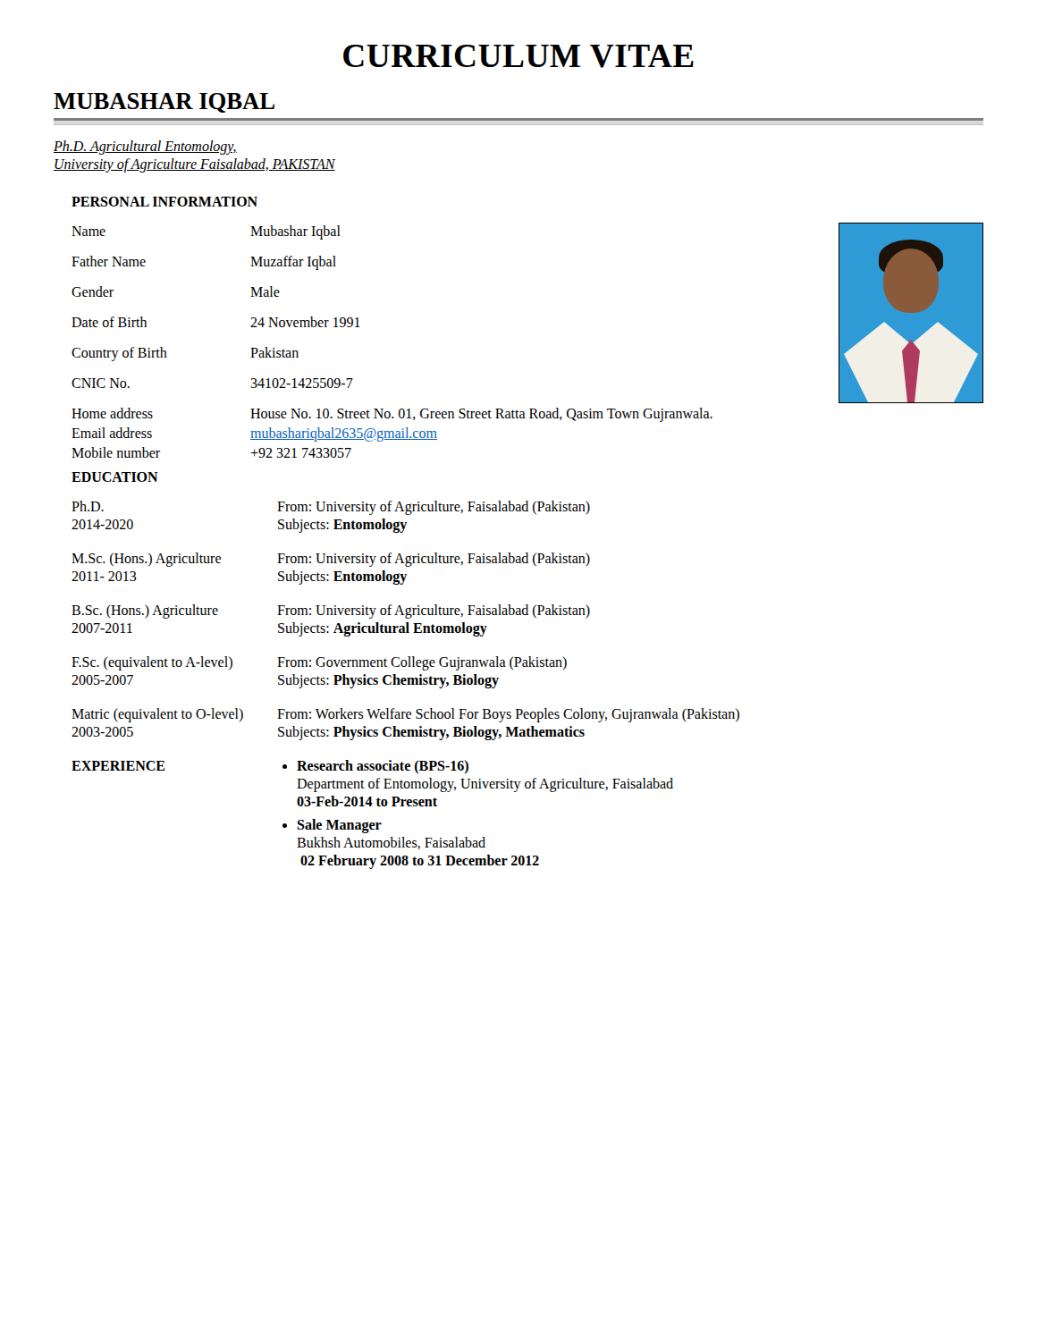CURRICULUM VITAE
MUBASHAR IQBAL
Ph.D. Agricultural Entomology,
University of Agriculture Faisalabad, PAKISTAN
Personal Information
| Name | Mubashar Iqbal | |
| Father Name | Muzaffar Iqbal |
| Gender | Male |
| Date of Birth | 24 November 1991 |
| Country of Birth | Pakistan |
| CNIC No. | 34102-1425509-7 |
| Home address | House No. 10. Street No. 01, Green Street Ratta Road, Qasim Town Gujranwala. |
| Email address | mubashariqbal2635@gmail.com |
| Mobile number | +92 321 7433057 |
Education
| Ph.D. 2014-2020 | From: University of Agriculture, Faisalabad (Pakistan) Subjects: Entomology |
| M.Sc. (Hons.) Agriculture 2011- 2013 | From: University of Agriculture, Faisalabad (Pakistan) Subjects: Entomology |
| B.Sc. (Hons.) Agriculture 2007-2011 | From: University of Agriculture, Faisalabad (Pakistan) Subjects: Agricultural Entomology |
| F.Sc. (equivalent to A-level) 2005-2007 | From: Government College Gujranwala (Pakistan) Subjects: Physics Chemistry, Biology |
| Matric (equivalent to O-level) 2003-2005 | From: Workers Welfare School For Boys Peoples Colony, Gujranwala (Pakistan) Subjects: Physics Chemistry, Biology, Mathematics |
| EXPERIENCE | Research associate (BPS-16) Department of Entomology, University of Agriculture, Faisalabad 03-Feb-2014 to Present Sale Manager Bukhsh Automobiles, Faisalabad 02 February 2008 to 31 December 2012 |